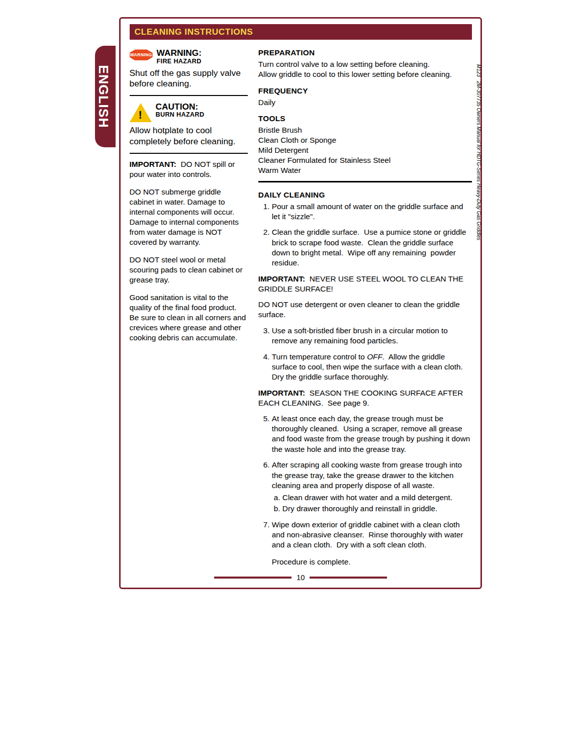ENGLISH
CLEANING INSTRUCTIONS
WARNING
WARNING:
FIRE HAZARD
Shut off the gas supply valve before cleaning.
CAUTION:
BURN HAZARD
Allow hotplate to cool completely before cleaning.
IMPORTANT: DO NOT spill or pour water into controls.
DO NOT submerge griddle cabinet in water. Damage to internal components will occur.
Damage to internal components from water damage is NOT covered by warranty.
DO NOT steel wool or metal scouring pads to clean cabinet or grease tray.
Good sanitation is vital to the quality of the final food product. Be sure to clean in all corners and crevices where grease and other cooking debris can accumulate.
PREPARATION
Turn control valve to a low setting before cleaning.
Allow griddle to cool to this lower setting before cleaning.
FREQUENCY
Daily
TOOLS
Bristle Brush
Clean Cloth or Sponge
Mild Detergent
Cleaner Formulated for Stainless Steel
Warm Water
DAILY CLEANING
Pour a small amount of water on the griddle surface and let it "sizzle".
Clean the griddle surface. Use a pumice stone or griddle brick to scrape food waste. Clean the griddle surface down to bright metal. Wipe off any remaining powder residue.
IMPORTANT: NEVER USE STEEL WOOL TO CLEAN THE GRIDDLE SURFACE!
DO NOT use detergent or oven cleaner to clean the griddle surface.
Use a soft-bristled fiber brush in a circular motion to remove any remaining food particles.
Turn temperature control to OFF. Allow the griddle surface to cool, then wipe the surface with a clean cloth. Dry the griddle surface thoroughly.
IMPORTANT: SEASON THE COOKING SURFACE AFTER EACH CLEANING. See page 9.
At least once each day, the grease trough must be thoroughly cleaned. Using a scraper, remove all grease and food waste from the grease trough by pushing it down the waste hole and into the grease tray.
After scraping all cooking waste from grease trough into the grease tray, take the grease drawer to the kitchen cleaning area and properly dispose of all waste.
Clean drawer with hot water and a mild detergent.
Dry drawer thoroughly and reinstall in griddle.
Wipe down exterior of griddle cabinet with a clean cloth and non-abrasive cleanser. Rinse thoroughly with water and a clean cloth. Dry with a soft clean cloth.
Procedure is complete.
M123 2M-307735 Owners Manual for HDTG-Series Heavy-Duty Gas Griddles
10